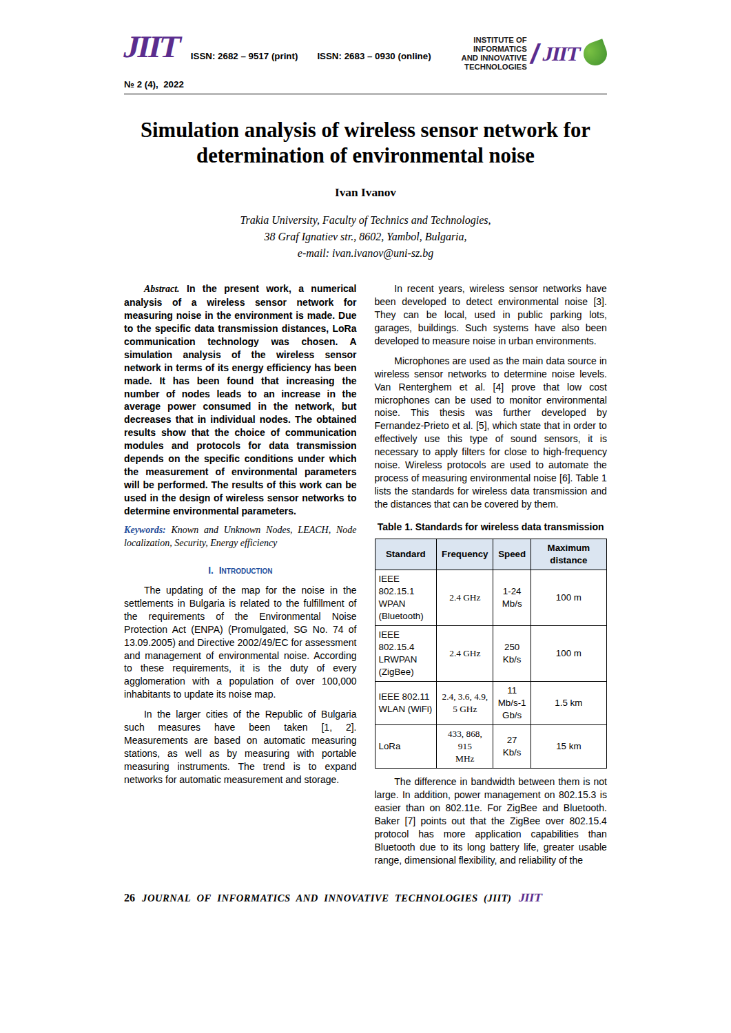JIIT
№ 2 (4), 2022
ISSN: 2682 – 9517 (print) ISSN: 2683 – 0930 (online)
INSTITUTE OF
INFORMATICS
AND INNOVATIVE
TECHNOLOGIES
/
JIIT
Simulation analysis of wireless sensor network for
determination of environmental noise
Ivan Ivanov
Trakia University, Faculty of Technics and Technologies,
38 Graf Ignatiev str., 8602, Yambol, Bulgaria,
e-mail: ivan.ivanov@uni-sz.bg
Abstract. In the present work, a numerical analysis of a wireless sensor network for measuring noise in the environment is made. Due to the specific data transmission distances, LoRa communication technology was chosen. A simulation analysis of the wireless sensor network in terms of its energy efficiency has been made. It has been found that increasing the number of nodes leads to an increase in the average power consumed in the network, but decreases that in individual nodes. The obtained results show that the choice of communication modules and protocols for data transmission depends on the specific conditions under which the measurement of environmental parameters will be performed. The results of this work can be used in the design of wireless sensor networks to determine environmental parameters.
Keywords: Known and Unknown Nodes, LEACH, Node localization, Security, Energy efficiency
I. Introduction
The updating of the map for the noise in the settlements in Bulgaria is related to the fulfillment of the requirements of the Environmental Noise Protection Act (ENPA) (Promulgated, SG No. 74 of 13.09.2005) and Directive 2002/49/EC for assessment and management of environmental noise. According to these requirements, it is the duty of every agglomeration with a population of over 100,000 inhabitants to update its noise map.
In the larger cities of the Republic of Bulgaria such measures have been taken [1, 2]. Measurements are based on automatic measuring stations, as well as by measuring with portable measuring instruments. The trend is to expand networks for automatic measurement and storage.
In recent years, wireless sensor networks have been developed to detect environmental noise [3]. They can be local, used in public parking lots, garages, buildings. Such systems have also been developed to measure noise in urban environments.
Microphones are used as the main data source in wireless sensor networks to determine noise levels. Van Renterghem et al. [4] prove that low cost microphones can be used to monitor environmental noise. This thesis was further developed by Fernandez-Prieto et al. [5], which state that in order to effectively use this type of sound sensors, it is necessary to apply filters for close to high-frequency noise. Wireless protocols are used to automate the process of measuring environmental noise [6]. Table 1 lists the standards for wireless data transmission and the distances that can be covered by them.
Table 1. Standards for wireless data transmission
| Standard | Frequency | Speed | Maximum distance |
| --- | --- | --- | --- |
| IEEE 802.15.1 WPAN (Bluetooth) | 2.4 GHz | 1-24 Mb/s | 100 m |
| IEEE 802.15.4 LRWPAN (ZigBee) | 2.4 GHz | 250 Kb/s | 100 m |
| IEEE 802.11 WLAN (WiFi) | 2.4, 3.6, 4.9, 5 GHz | 11 Mb/s-1 Gb/s | 1.5 km |
| LoRa | 433, 868, 915 MHz | 27 Kb/s | 15 km |
The difference in bandwidth between them is not large. In addition, power management on 802.15.3 is easier than on 802.11e. For ZigBee and Bluetooth. Baker [7] points out that the ZigBee over 802.15.4 protocol has more application capabilities than Bluetooth due to its long battery life, greater usable range, dimensional flexibility, and reliability of the
26 JOURNAL OF INFORMATICS AND INNOVATIVE TECHNOLOGIES (JIIT) JIIT